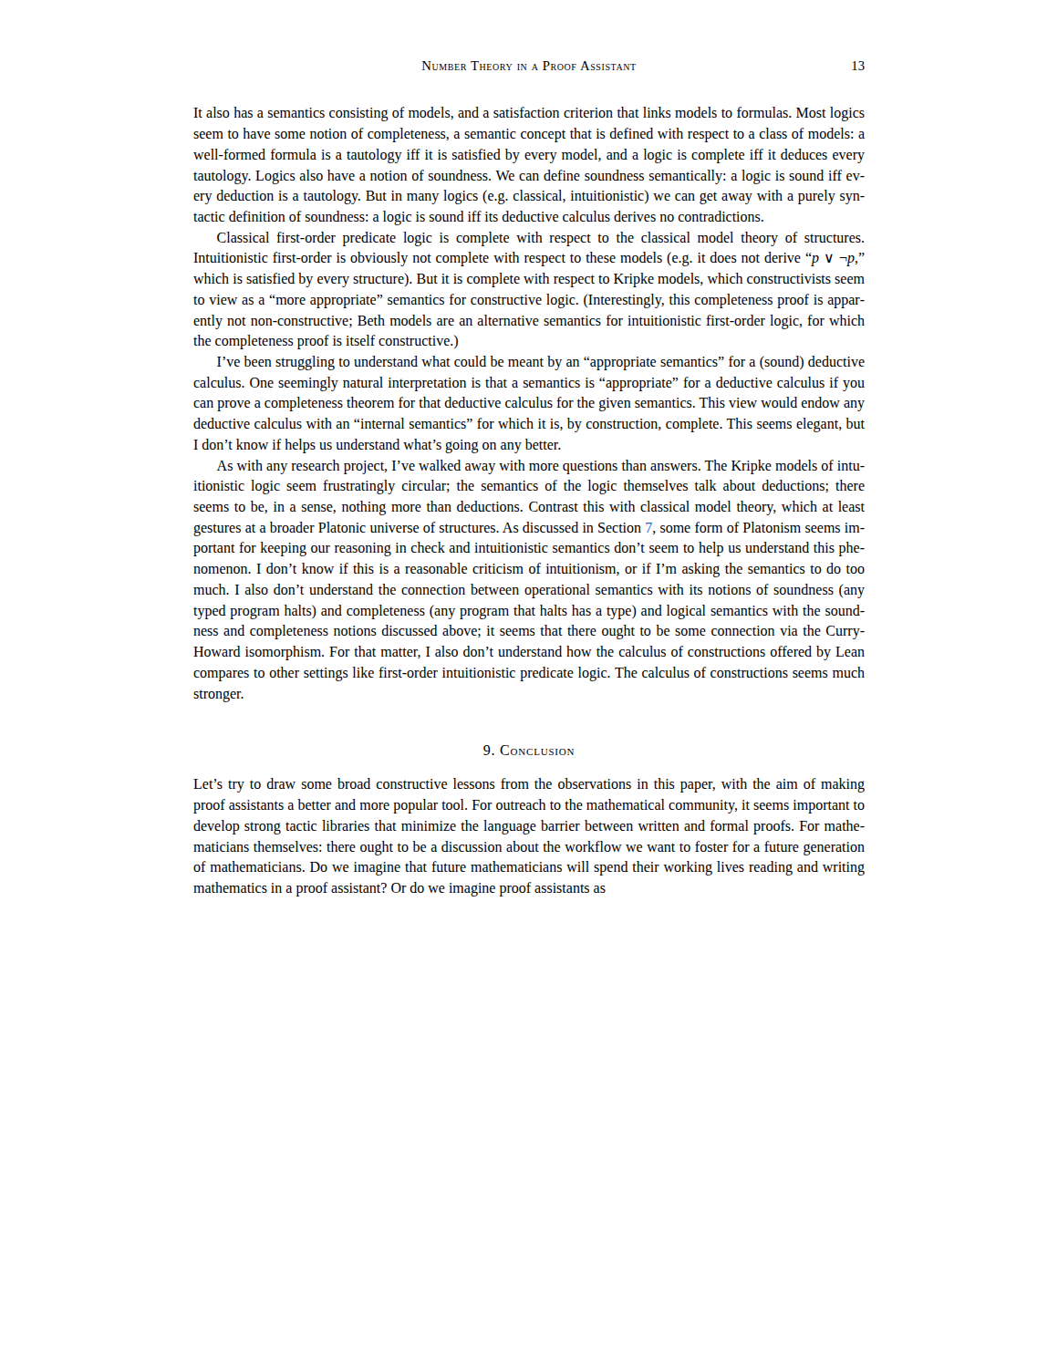Number Theory in a Proof Assistant 13
It also has a semantics consisting of models, and a satisfaction criterion that links models to formulas. Most logics seem to have some notion of completeness, a semantic concept that is defined with respect to a class of models: a well-formed formula is a tautology iff it is satisfied by every model, and a logic is complete iff it deduces every tautology. Logics also have a notion of soundness. We can define soundness semantically: a logic is sound iff every deduction is a tautology. But in many logics (e.g. classical, intuitionistic) we can get away with a purely syntactic definition of soundness: a logic is sound iff its deductive calculus derives no contradictions.
Classical first-order predicate logic is complete with respect to the classical model theory of structures. Intuitionistic first-order is obviously not complete with respect to these models (e.g. it does not derive “p ∨ ¬p,” which is satisfied by every structure). But it is complete with respect to Kripke models, which constructivists seem to view as a “more appropriate” semantics for constructive logic. (Interestingly, this completeness proof is apparently not non-constructive; Beth models are an alternative semantics for intuitionistic first-order logic, for which the completeness proof is itself constructive.)
I’ve been struggling to understand what could be meant by an “appropriate semantics” for a (sound) deductive calculus. One seemingly natural interpretation is that a semantics is “appropriate” for a deductive calculus if you can prove a completeness theorem for that deductive calculus for the given semantics. This view would endow any deductive calculus with an “internal semantics” for which it is, by construction, complete. This seems elegant, but I don’t know if helps us understand what’s going on any better.
As with any research project, I’ve walked away with more questions than answers. The Kripke models of intuitionistic logic seem frustratingly circular; the semantics of the logic themselves talk about deductions; there seems to be, in a sense, nothing more than deductions. Contrast this with classical model theory, which at least gestures at a broader Platonic universe of structures. As discussed in Section 7, some form of Platonism seems important for keeping our reasoning in check and intuitionistic semantics don’t seem to help us understand this phenomenon. I don’t know if this is a reasonable criticism of intuitionism, or if I’m asking the semantics to do too much. I also don’t understand the connection between operational semantics with its notions of soundness (any typed program halts) and completeness (any program that halts has a type) and logical semantics with the soundness and completeness notions discussed above; it seems that there ought to be some connection via the Curry-Howard isomorphism. For that matter, I also don’t understand how the calculus of constructions offered by Lean compares to other settings like first-order intuitionistic predicate logic. The calculus of constructions seems much stronger.
9. Conclusion
Let’s try to draw some broad constructive lessons from the observations in this paper, with the aim of making proof assistants a better and more popular tool. For outreach to the mathematical community, it seems important to develop strong tactic libraries that minimize the language barrier between written and formal proofs. For mathematicians themselves: there ought to be a discussion about the workflow we want to foster for a future generation of mathematicians. Do we imagine that future mathematicians will spend their working lives reading and writing mathematics in a proof assistant? Or do we imagine proof assistants as